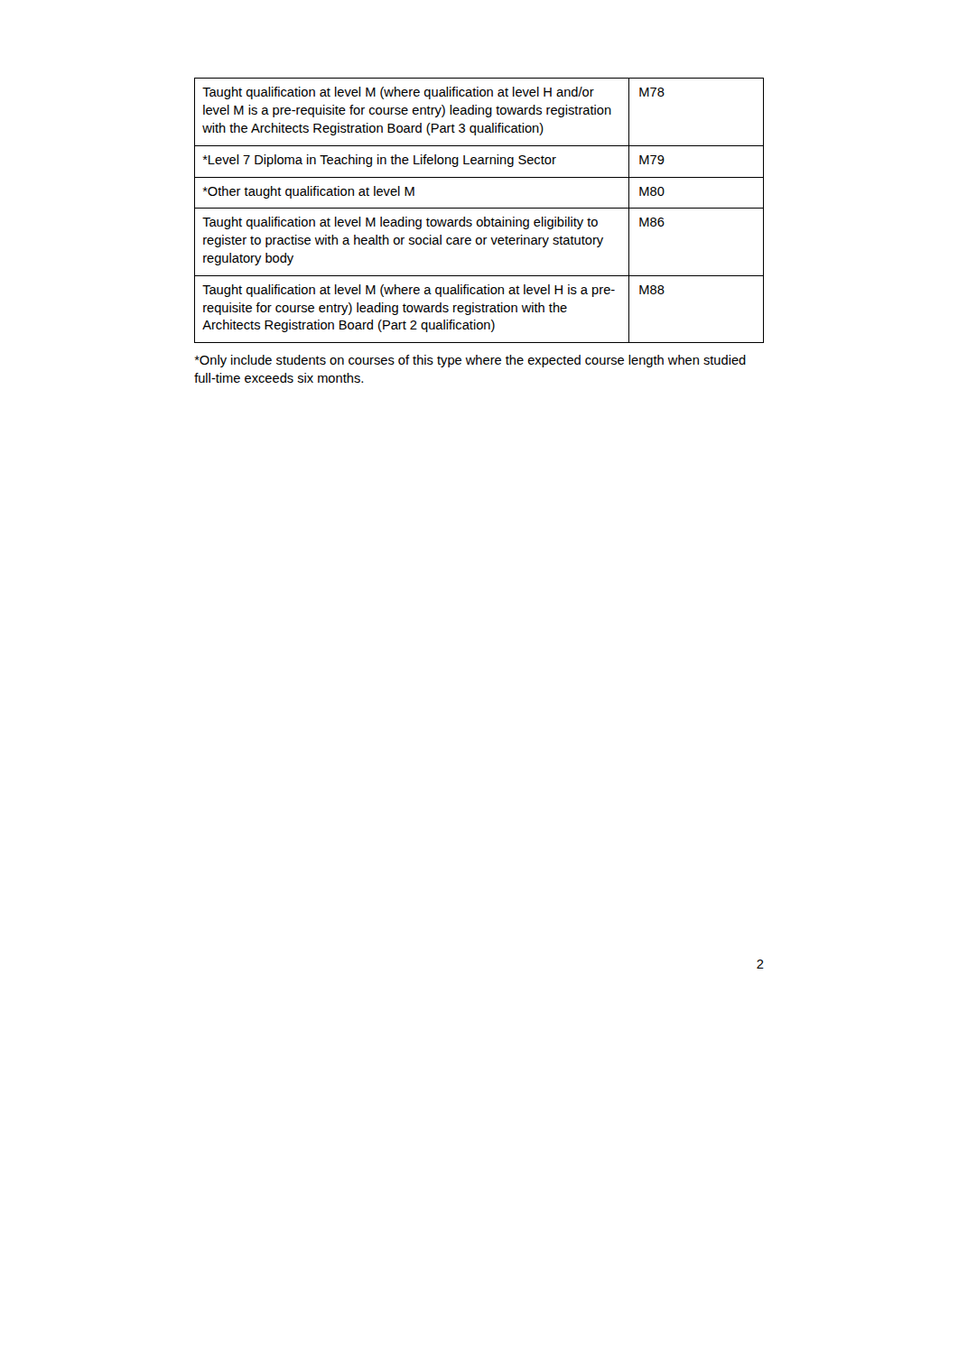| Taught qualification at level M (where qualification at level H and/or level M is a pre-requisite for course entry) leading towards registration with the Architects Registration Board (Part 3 qualification) | M78 |
| *Level 7 Diploma in Teaching in the Lifelong Learning Sector | M79 |
| *Other taught qualification at level M | M80 |
| Taught qualification at level M leading towards obtaining eligibility to register to practise with a health or social care or veterinary statutory regulatory body | M86 |
| Taught qualification at level M (where a qualification at level H is a pre-requisite for course entry) leading towards registration with the Architects Registration Board (Part 2 qualification) | M88 |
*Only include students on courses of this type where the expected course length when studied full-time exceeds six months.
2